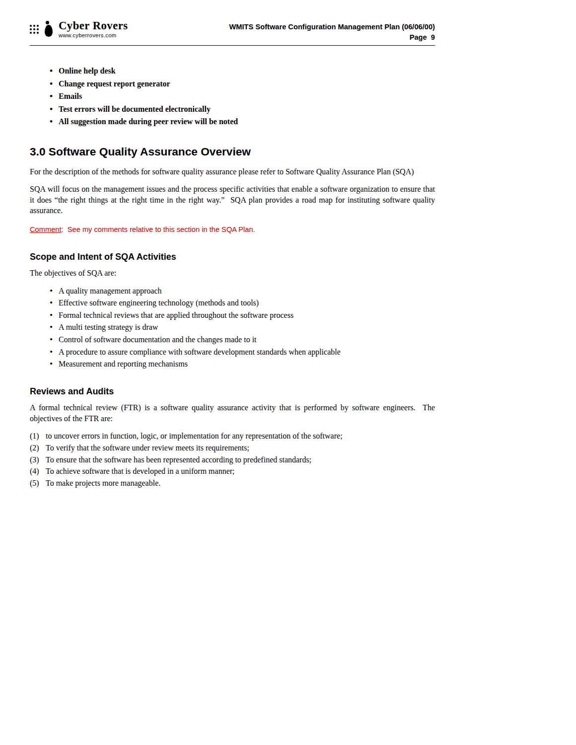Cyber Rovers
www.cyberrovers.com
WMITS Software Configuration Management Plan (06/06/00)
Page 9
Online help desk
Change request report generator
Emails
Test errors will be documented electronically
All suggestion made during peer review will be noted
3.0 Software Quality Assurance Overview
For the description of the methods for software quality assurance please refer to Software Quality Assurance Plan (SQA)
SQA will focus on the management issues and the process specific activities that enable a software organization to ensure that it does “the right things at the right time in the right way.” SQA plan provides a road map for instituting software quality assurance.
Comment: See my comments relative to this section in the SQA Plan.
Scope and Intent of SQA Activities
The objectives of SQA are:
A quality management approach
Effective software engineering technology (methods and tools)
Formal technical reviews that are applied throughout the software process
A multi testing strategy is draw
Control of software documentation and the changes made to it
A procedure to assure compliance with software development standards when applicable
Measurement and reporting mechanisms
Reviews and Audits
A formal technical review (FTR) is a software quality assurance activity that is performed by software engineers. The objectives of the FTR are:
to uncover errors in function, logic, or implementation for any representation of the software;
To verify that the software under review meets its requirements;
To ensure that the software has been represented according to predefined standards;
To achieve software that is developed in a uniform manner;
To make projects more manageable.